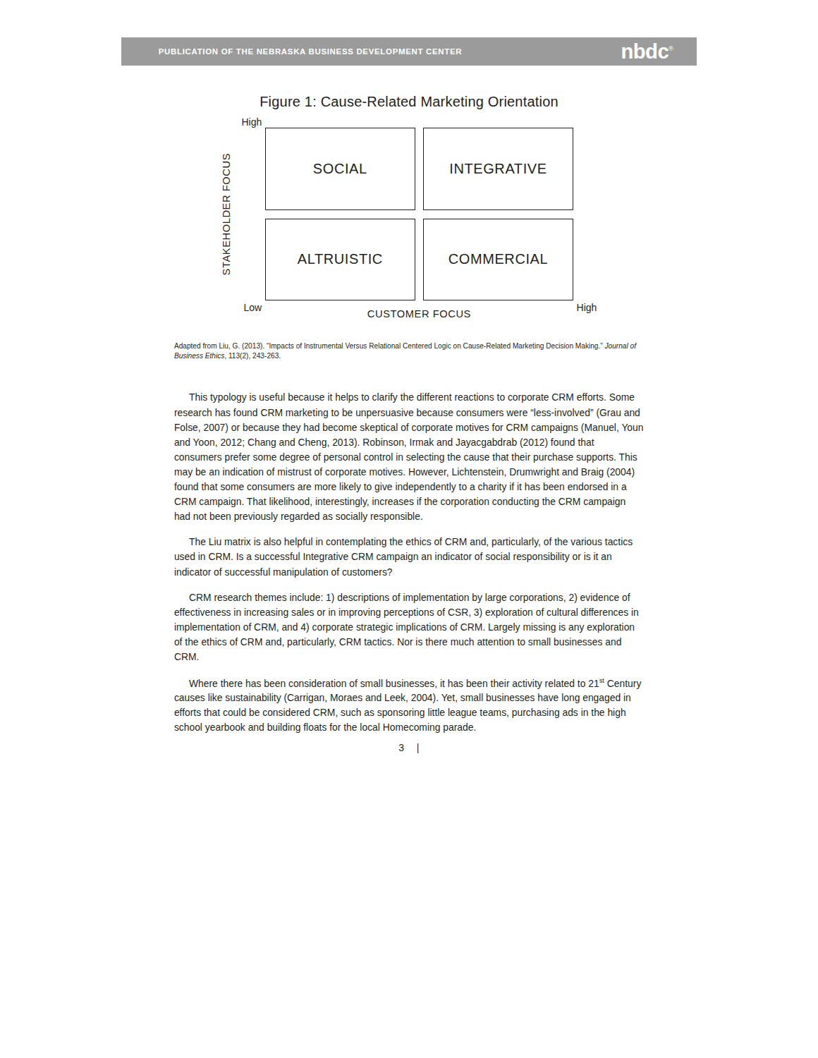Publication of the Nebraska Business Development Center
nbdc®
Figure 1: Cause-Related Marketing Orientation
High
STAKEHOLDER FOCUS
SOCIAL
INTEGRATIVE
ALTRUISTIC
COMMERCIAL
Low
CUSTOMER FOCUS
High
Adapted from Liu, G. (2013). “Impacts of Instrumental Versus Relational Centered Logic on Cause-Related Marketing Decision Making.” Journal of Business Ethics, 113(2), 243-263.
This typology is useful because it helps to clarify the different reactions to corporate CRM efforts. Some research has found CRM marketing to be unpersuasive because consumers were “less-involved” (Grau and Folse, 2007) or because they had become skeptical of corporate motives for CRM campaigns (Manuel, Youn and Yoon, 2012; Chang and Cheng, 2013). Robinson, Irmak and Jayacgabdrab (2012) found that consumers prefer some degree of personal control in selecting the cause that their purchase supports. This may be an indication of mistrust of corporate motives. However, Lichtenstein, Drumwright and Braig (2004) found that some consumers are more likely to give independently to a charity if it has been endorsed in a CRM campaign. That likelihood, interestingly, increases if the corporation conducting the CRM campaign had not been previously regarded as socially responsible.
The Liu matrix is also helpful in contemplating the ethics of CRM and, particularly, of the various tactics used in CRM. Is a successful Integrative CRM campaign an indicator of social responsibility or is it an indicator of successful manipulation of customers?
CRM research themes include: 1) descriptions of implementation by large corporations, 2) evidence of effectiveness in increasing sales or in improving perceptions of CSR, 3) exploration of cultural differences in implementation of CRM, and 4) corporate strategic implications of CRM. Largely missing is any exploration of the ethics of CRM and, particularly, CRM tactics. Nor is there much attention to small businesses and CRM.
Where there has been consideration of small businesses, it has been their activity related to 21st Century causes like sustainability (Carrigan, Moraes and Leek, 2004). Yet, small businesses have long engaged in efforts that could be considered CRM, such as sponsoring little league teams, purchasing ads in the high school yearbook and building floats for the local Homecoming parade.
3|